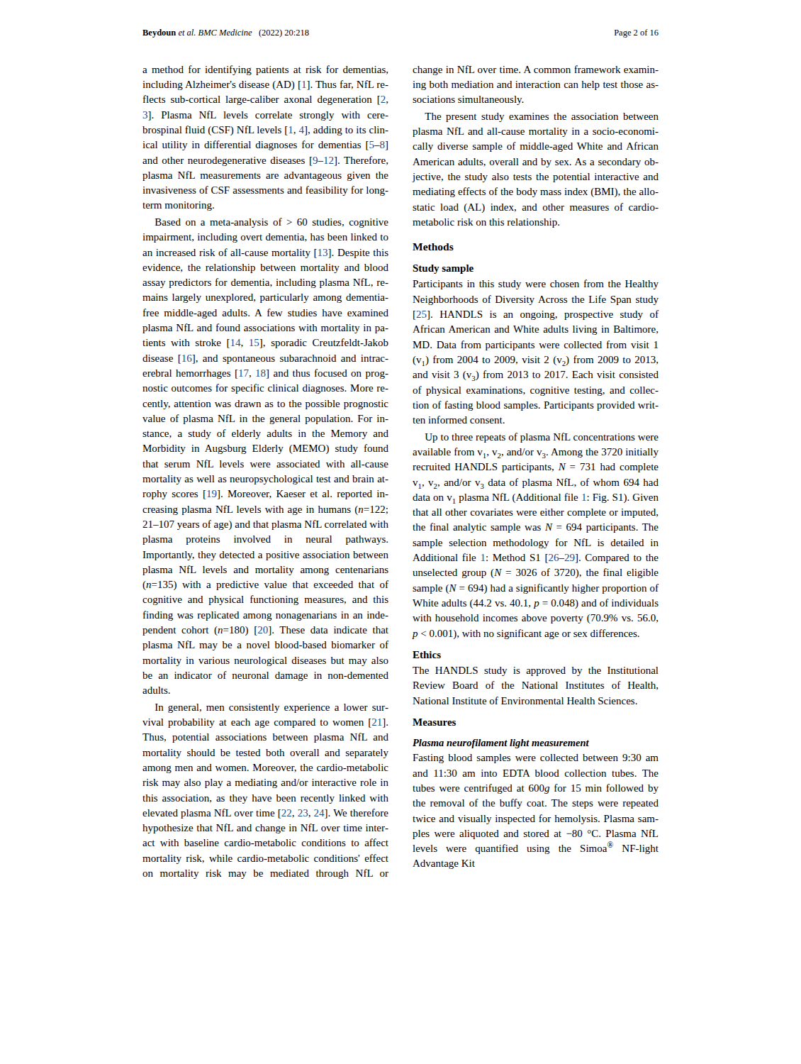Beydoun et al. BMC Medicine (2022) 20:218
Page 2 of 16
a method for identifying patients at risk for dementias, including Alzheimer's disease (AD) [1]. Thus far, NfL reflects sub-cortical large-caliber axonal degeneration [2, 3]. Plasma NfL levels correlate strongly with cerebrospinal fluid (CSF) NfL levels [1, 4], adding to its clinical utility in differential diagnoses for dementias [5–8] and other neurodegenerative diseases [9–12]. Therefore, plasma NfL measurements are advantageous given the invasiveness of CSF assessments and feasibility for long-term monitoring.
Based on a meta-analysis of > 60 studies, cognitive impairment, including overt dementia, has been linked to an increased risk of all-cause mortality [13]. Despite this evidence, the relationship between mortality and blood assay predictors for dementia, including plasma NfL, remains largely unexplored, particularly among dementia-free middle-aged adults. A few studies have examined plasma NfL and found associations with mortality in patients with stroke [14, 15], sporadic Creutzfeldt-Jakob disease [16], and spontaneous subarachnoid and intracerebral hemorrhages [17, 18] and thus focused on prognostic outcomes for specific clinical diagnoses. More recently, attention was drawn as to the possible prognostic value of plasma NfL in the general population. For instance, a study of elderly adults in the Memory and Morbidity in Augsburg Elderly (MEMO) study found that serum NfL levels were associated with all-cause mortality as well as neuropsychological test and brain atrophy scores [19]. Moreover, Kaeser et al. reported increasing plasma NfL levels with age in humans (n=122; 21–107 years of age) and that plasma NfL correlated with plasma proteins involved in neural pathways. Importantly, they detected a positive association between plasma NfL levels and mortality among centenarians (n=135) with a predictive value that exceeded that of cognitive and physical functioning measures, and this finding was replicated among nonagenarians in an independent cohort (n=180) [20]. These data indicate that plasma NfL may be a novel blood-based biomarker of mortality in various neurological diseases but may also be an indicator of neuronal damage in non-demented adults.
In general, men consistently experience a lower survival probability at each age compared to women [21]. Thus, potential associations between plasma NfL and mortality should be tested both overall and separately among men and women. Moreover, the cardio-metabolic risk may also play a mediating and/or interactive role in this association, as they have been recently linked with elevated plasma NfL over time [22, 23, 24]. We therefore hypothesize that NfL and change in NfL over time interact with baseline cardio-metabolic conditions to affect mortality risk, while cardio-metabolic conditions' effect on mortality risk may be mediated through NfL or change in NfL over time. A common framework examining both mediation and interaction can help test those associations simultaneously.
The present study examines the association between plasma NfL and all-cause mortality in a socio-economically diverse sample of middle-aged White and African American adults, overall and by sex. As a secondary objective, the study also tests the potential interactive and mediating effects of the body mass index (BMI), the allostatic load (AL) index, and other measures of cardio-metabolic risk on this relationship.
Methods
Study sample
Participants in this study were chosen from the Healthy Neighborhoods of Diversity Across the Life Span study [25]. HANDLS is an ongoing, prospective study of African American and White adults living in Baltimore, MD. Data from participants were collected from visit 1 (v1) from 2004 to 2009, visit 2 (v2) from 2009 to 2013, and visit 3 (v3) from 2013 to 2017. Each visit consisted of physical examinations, cognitive testing, and collection of fasting blood samples. Participants provided written informed consent.
Up to three repeats of plasma NfL concentrations were available from v1, v2, and/or v3. Among the 3720 initially recruited HANDLS participants, N = 731 had complete v1, v2, and/or v3 data of plasma NfL, of whom 694 had data on v1 plasma NfL (Additional file 1: Fig. S1). Given that all other covariates were either complete or imputed, the final analytic sample was N = 694 participants. The sample selection methodology for NfL is detailed in Additional file 1: Method S1 [26–29]. Compared to the unselected group (N = 3026 of 3720), the final eligible sample (N = 694) had a significantly higher proportion of White adults (44.2 vs. 40.1, p = 0.048) and of individuals with household incomes above poverty (70.9% vs. 56.0, p < 0.001), with no significant age or sex differences.
Ethics
The HANDLS study is approved by the Institutional Review Board of the National Institutes of Health, National Institute of Environmental Health Sciences.
Measures
Plasma neurofilament light measurement
Fasting blood samples were collected between 9:30 am and 11:30 am into EDTA blood collection tubes. The tubes were centrifuged at 600g for 15 min followed by the removal of the buffy coat. The steps were repeated twice and visually inspected for hemolysis. Plasma samples were aliquoted and stored at −80 °C. Plasma NfL levels were quantified using the Simoa® NF-light Advantage Kit